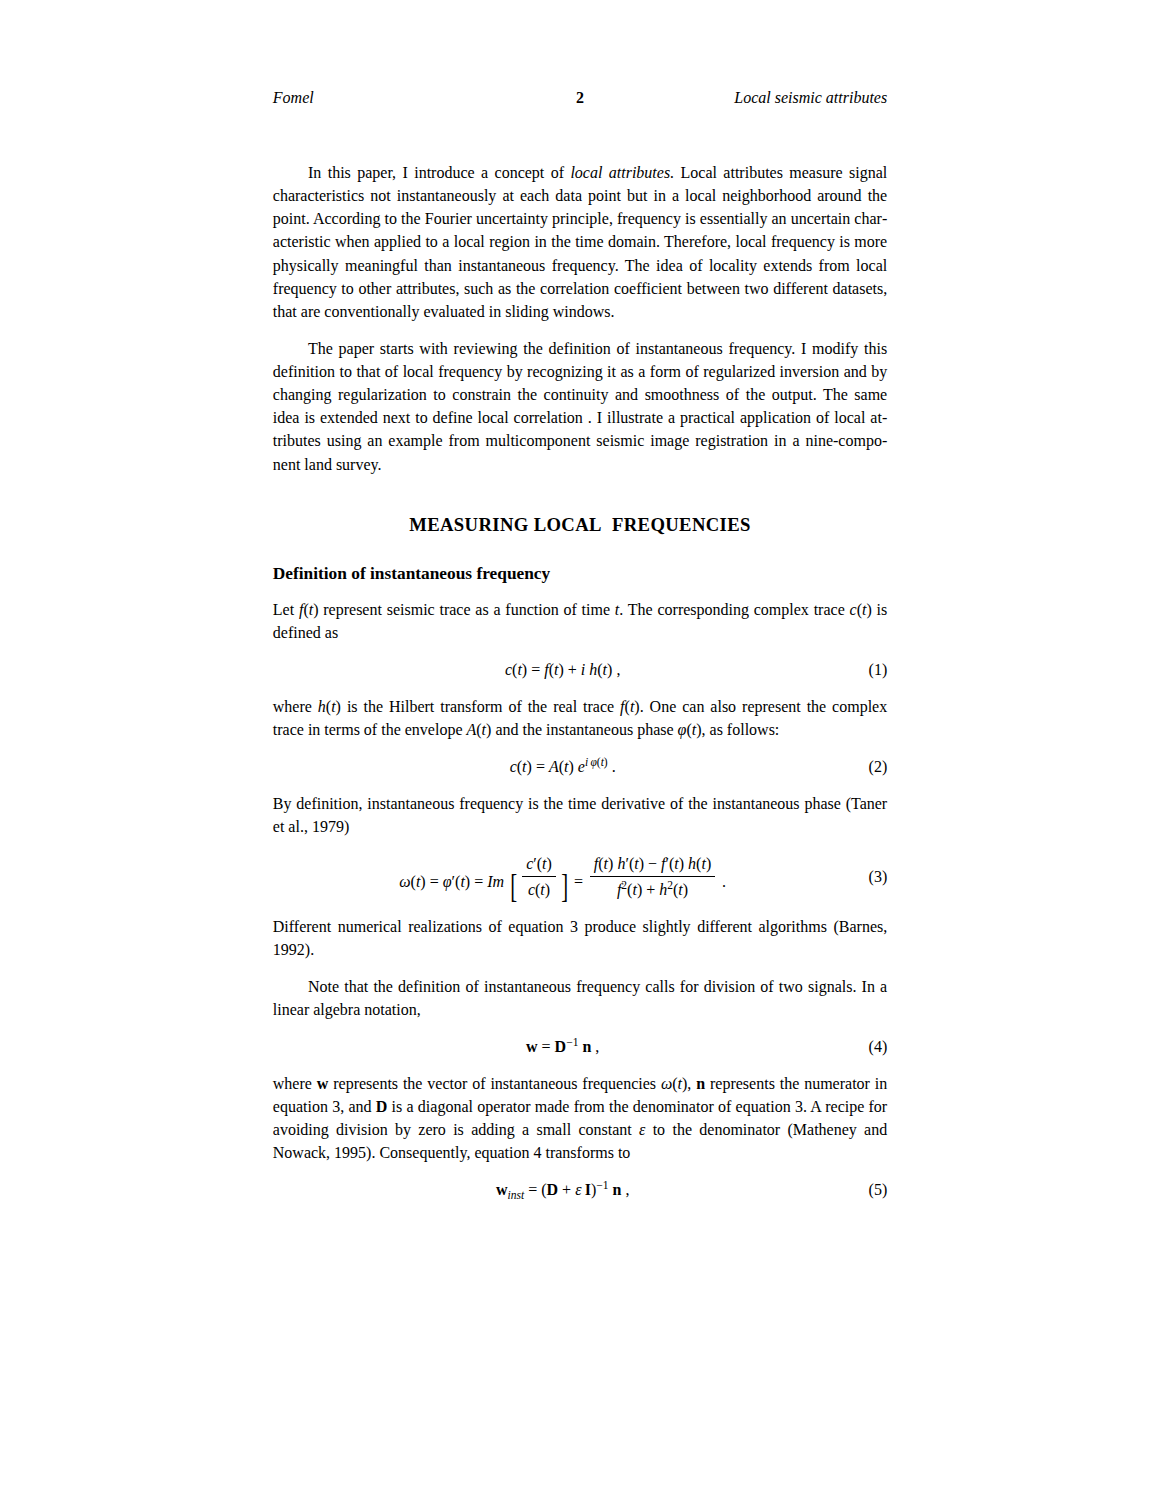Fomel
2
Local seismic attributes
In this paper, I introduce a concept of local attributes. Local attributes measure signal characteristics not instantaneously at each data point but in a local neighborhood around the point. According to the Fourier uncertainty principle, frequency is essentially an uncertain characteristic when applied to a local region in the time domain. Therefore, local frequency is more physically meaningful than instantaneous frequency. The idea of locality extends from local frequency to other attributes, such as the correlation coefficient between two different datasets, that are conventionally evaluated in sliding windows.
The paper starts with reviewing the definition of instantaneous frequency. I modify this definition to that of local frequency by recognizing it as a form of regularized inversion and by changing regularization to constrain the continuity and smoothness of the output. The same idea is extended next to define local correlation . I illustrate a practical application of local attributes using an example from multicomponent seismic image registration in a nine-component land survey.
MEASURING LOCAL FREQUENCIES
Definition of instantaneous frequency
Let f(t) represent seismic trace as a function of time t. The corresponding complex trace c(t) is defined as
c(t) = f(t) + i h(t) ,
(1)
where h(t) is the Hilbert transform of the real trace f(t). One can also represent the complex trace in terms of the envelope A(t) and the instantaneous phase φ(t), as follows:
c(t) = A(t) ei φ(t) .
(2)
By definition, instantaneous frequency is the time derivative of the instantaneous phase (Taner et al., 1979)
ω(t) = φ′(t) = Im [c′(t) c(t)] = f(t) h′(t) − f′(t) h(t) f2(t) + h2(t) .
(3)
Different numerical realizations of equation 3 produce slightly different algorithms (Barnes, 1992).
Note that the definition of instantaneous frequency calls for division of two signals. In a linear algebra notation,
w = D−1 n ,
(4)
where w represents the vector of instantaneous frequencies ω(t), n represents the numerator in equation 3, and D is a diagonal operator made from the denominator of equation 3. A recipe for avoiding division by zero is adding a small constant ε to the denominator (Matheney and Nowack, 1995). Consequently, equation 4 transforms to
winst = (D + ε I)−1 n ,
(5)